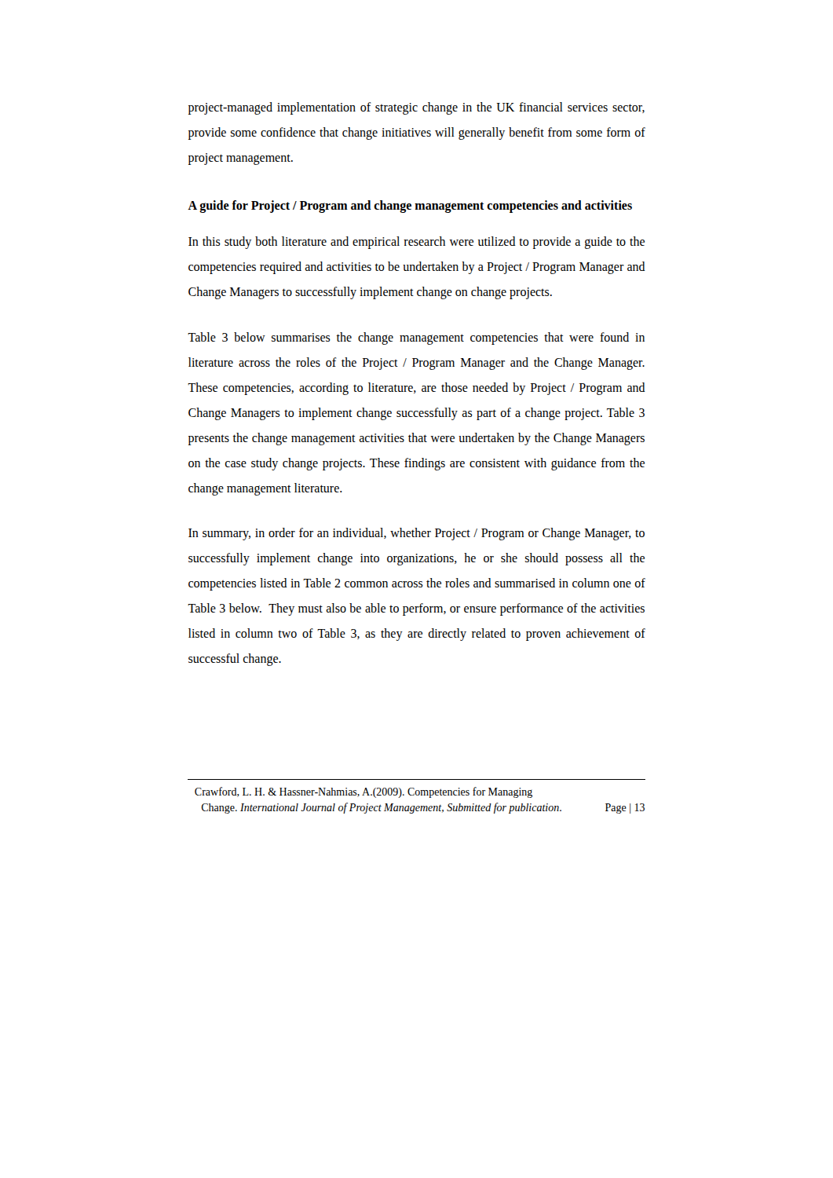project-managed implementation of strategic change in the UK financial services sector, provide some confidence that change initiatives will generally benefit from some form of project management.
A guide for Project / Program and change management competencies and activities
In this study both literature and empirical research were utilized to provide a guide to the competencies required and activities to be undertaken by a Project / Program Manager and Change Managers to successfully implement change on change projects.
Table 3 below summarises the change management competencies that were found in literature across the roles of the Project / Program Manager and the Change Manager. These competencies, according to literature, are those needed by Project / Program and Change Managers to implement change successfully as part of a change project. Table 3 presents the change management activities that were undertaken by the Change Managers on the case study change projects. These findings are consistent with guidance from the change management literature.
In summary, in order for an individual, whether Project / Program or Change Manager, to successfully implement change into organizations, he or she should possess all the competencies listed in Table 2 common across the roles and summarised in column one of Table 3 below. They must also be able to perform, or ensure performance of the activities listed in column two of Table 3, as they are directly related to proven achievement of successful change.
Crawford, L. H. & Hassner-Nahmias, A.(2009). Competencies for Managing
Change. International Journal of Project Management, Submitted for publication. Page | 13